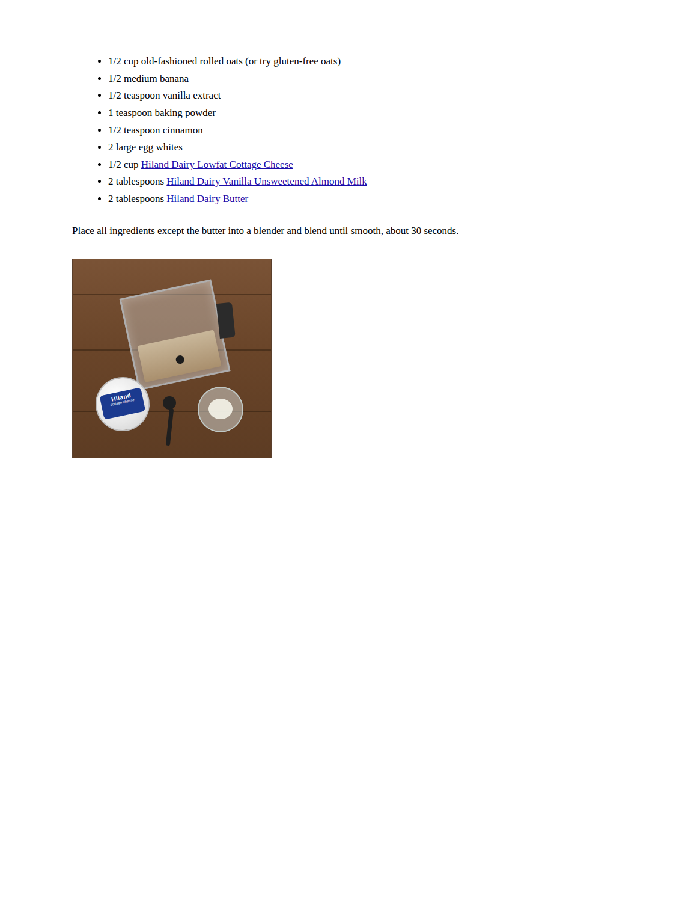1/2 cup old-fashioned rolled oats (or try gluten-free oats)
1/2 medium banana
1/2 teaspoon vanilla extract
1 teaspoon baking powder
1/2 teaspoon cinnamon
2 large egg whites
1/2 cup Hiland Dairy Lowfat Cottage Cheese
2 tablespoons Hiland Dairy Vanilla Unsweetened Almond Milk
2 tablespoons Hiland Dairy Butter
Place all ingredients except the butter into a blender and blend until smooth, about 30 seconds.
Hiland
cottage cheese